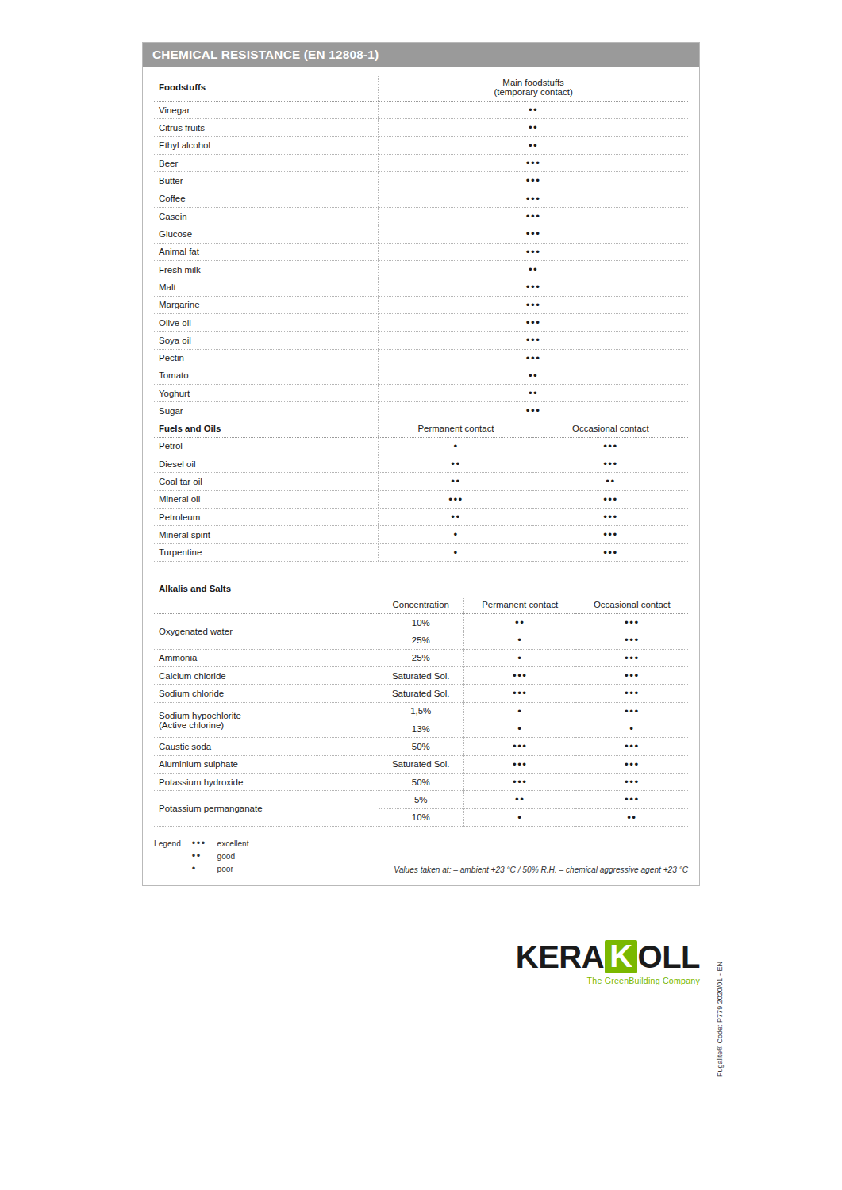CHEMICAL RESISTANCE (EN 12808-1)
| Foodstuffs | Main foodstuffs (temporary contact) |
| Vinegar | •• |
| Citrus fruits | •• |
| Ethyl alcohol | •• |
| Beer | ••• |
| Butter | ••• |
| Coffee | ••• |
| Casein | ••• |
| Glucose | ••• |
| Animal fat | ••• |
| Fresh milk | •• |
| Malt | ••• |
| Margarine | ••• |
| Olive oil | ••• |
| Soya oil | ••• |
| Pectin | ••• |
| Tomato | •• |
| Yoghurt | •• |
| Sugar | ••• |
| Fuels and Oils | Permanent contact | Occasional contact |
| Petrol | • | ••• |
| Diesel oil | •• | ••• |
| Coal tar oil | •• | •• |
| Mineral oil | ••• | ••• |
| Petroleum | •• | ••• |
| Mineral spirit | • | ••• |
| Turpentine | • | ••• |
| Alkalis and Salts |
| | Concentration | Permanent contact | Occasional contact |
| Oxygenated water | 10% | •• | ••• |
| 25% | • | ••• |
| Ammonia | 25% | • | ••• |
| Calcium chloride | Saturated Sol. | ••• | ••• |
| Sodium chloride | Saturated Sol. | ••• | ••• |
| Sodium hypochlorite (Active chlorine) | 1,5% | • | ••• |
| 13% | • | • |
| Caustic soda | 50% | ••• | ••• |
| Aluminium sulphate | Saturated Sol. | ••• | ••• |
| Potassium hydroxide | 50% | ••• | ••• |
| Potassium permanganate | 5% | •• | ••• |
| 10% | • | •• |
Legend
•••
excellent
••
good
•
poor
Values taken at: – ambient +23 °C / 50% R.H. – chemical aggressive agent +23 °C
KERAKOLL
The GreenBuilding Company
Fugalite® Code: P779 2020/01 - EN